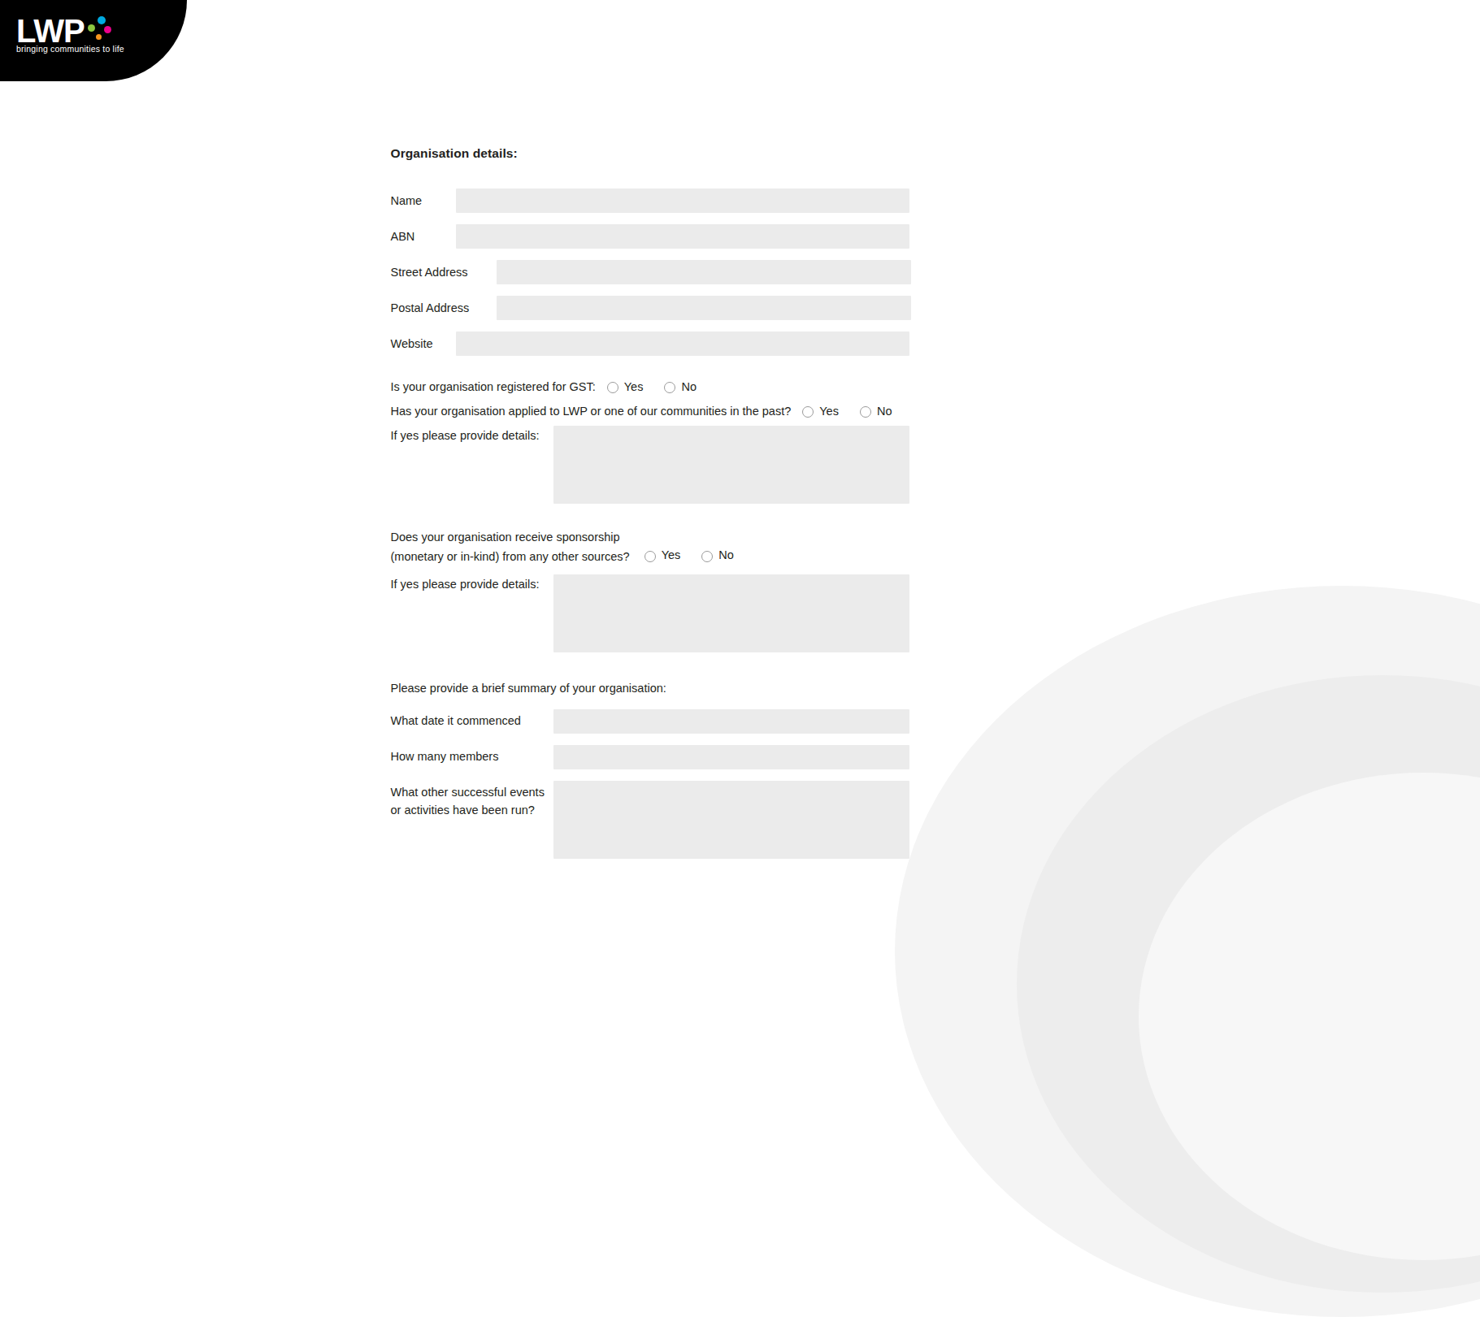LWP
bringing communities to life
Organisation details:
Name
ABN
Street Address
Postal Address
Website
Is your organisation registered for GST: Yes No
Has your organisation applied to LWP or one of our communities in the past? Yes No
If yes please provide details:
Does your organisation receive sponsorship
(monetary or in-kind) from any other sources? Yes No
If yes please provide details:
Please provide a brief summary of your organisation:
What date it commenced
How many members
What other successful events or activities have been run?